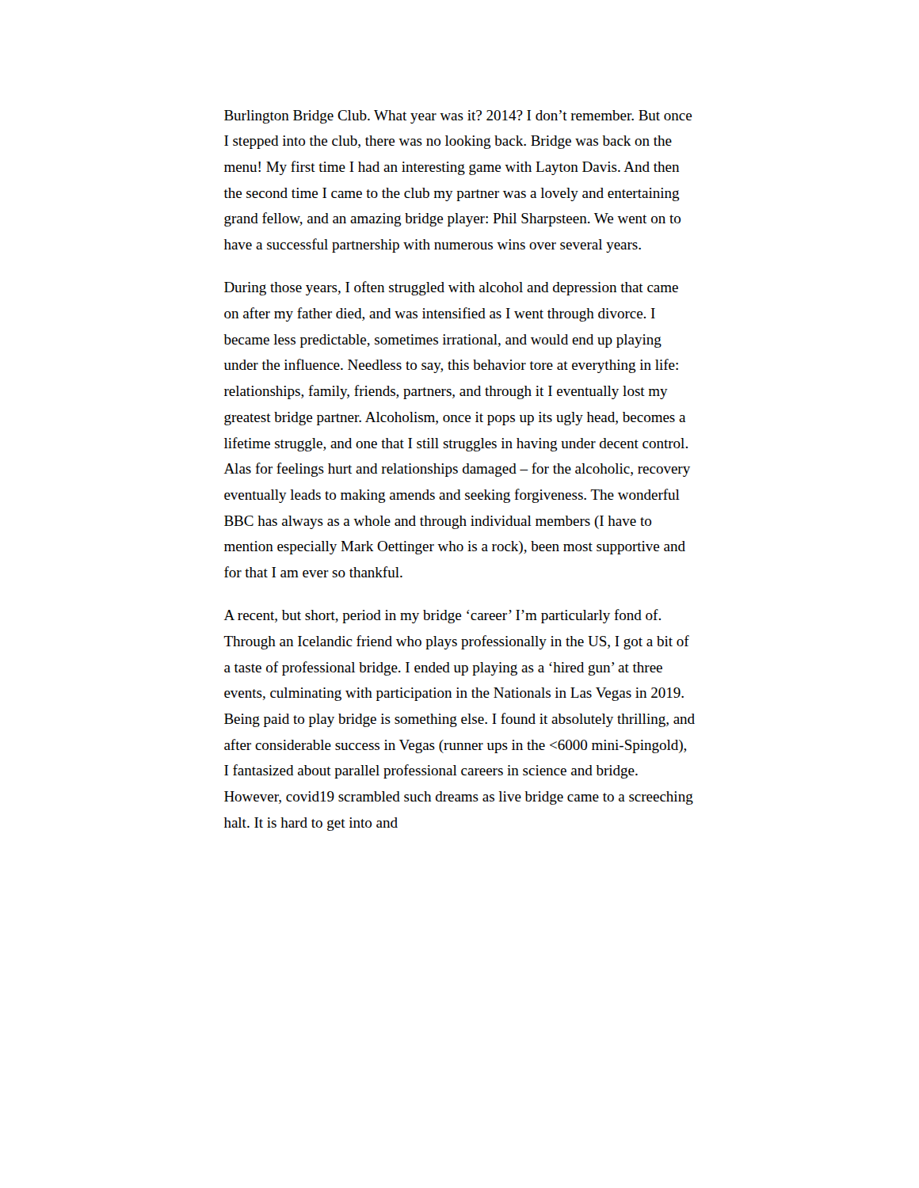Burlington Bridge Club. What year was it? 2014? I don’t remember. But once I stepped into the club, there was no looking back. Bridge was back on the menu! My first time I had an interesting game with Layton Davis. And then the second time I came to the club my partner was a lovely and entertaining grand fellow, and an amazing bridge player: Phil Sharpsteen. We went on to have a successful partnership with numerous wins over several years.
During those years, I often struggled with alcohol and depression that came on after my father died, and was intensified as I went through divorce. I became less predictable, sometimes irrational, and would end up playing under the influence. Needless to say, this behavior tore at everything in life: relationships, family, friends, partners, and through it I eventually lost my greatest bridge partner. Alcoholism, once it pops up its ugly head, becomes a lifetime struggle, and one that I still struggles in having under decent control. Alas for feelings hurt and relationships damaged – for the alcoholic, recovery eventually leads to making amends and seeking forgiveness. The wonderful BBC has always as a whole and through individual members (I have to mention especially Mark Oettinger who is a rock), been most supportive and for that I am ever so thankful.
A recent, but short, period in my bridge ‘career’ I’m particularly fond of. Through an Icelandic friend who plays professionally in the US, I got a bit of a taste of professional bridge. I ended up playing as a ‘hired gun’ at three events, culminating with participation in the Nationals in Las Vegas in 2019. Being paid to play bridge is something else. I found it absolutely thrilling, and after considerable success in Vegas (runner ups in the <6000 mini-Spingold), I fantasized about parallel professional careers in science and bridge. However, covid19 scrambled such dreams as live bridge came to a screeching halt. It is hard to get into and